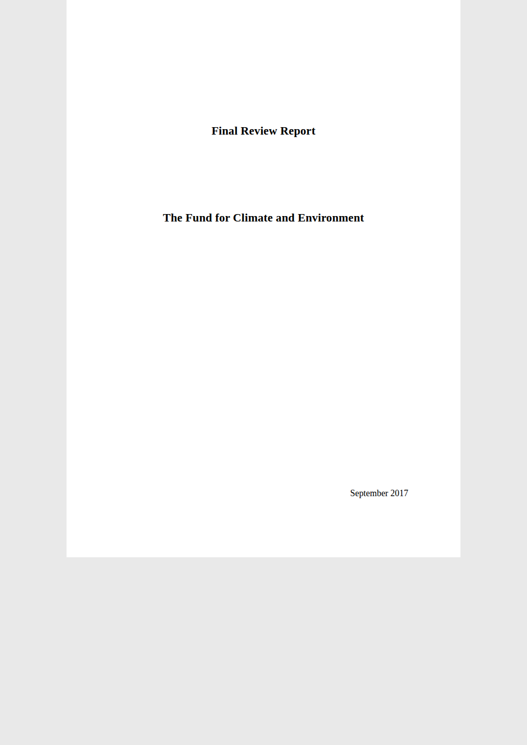Final Review Report
The Fund for Climate and Environment
September 2017